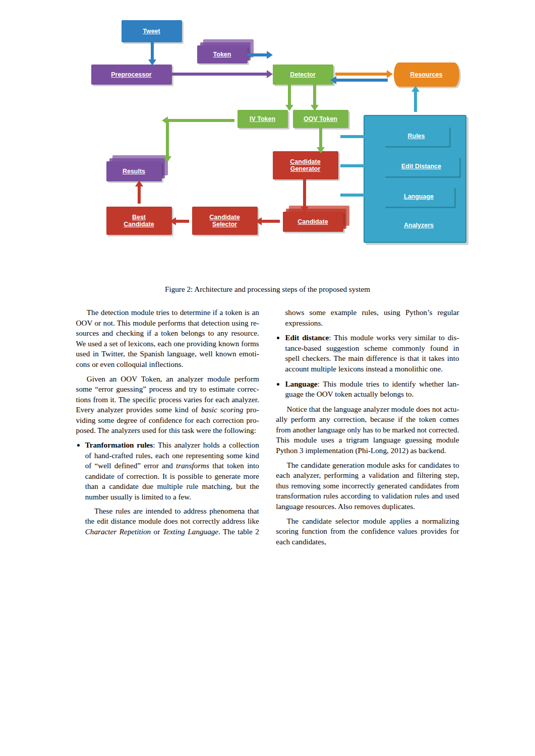Tweet
Preprocessor
Token
Detector
Resources
IV Token
OOV Token
Rules
Edit Distance
Language
Analyzers
Candidate
Generator
Candidate
Candidate
Selector
Best
Candidate
Results
Figure 2: Architecture and processing steps of the proposed system
The detection module tries to determine if a token is an OOV or not. This module performs that detection using resources and checking if a token belongs to any resource. We used a set of lexicons, each one providing known forms used in Twitter, the Spanish language, well known emoticons or even colloquial inflections.
Given an OOV Token, an analyzer module perform some “error guessing” process and try to estimate corrections from it. The specific process varies for each analyzer. Every analyzer provides some kind of basic scoring providing some degree of confidence for each correction proposed. The analyzers used for this task were the following:
Tranformation rules: This analyzer holds a collection of hand-crafted rules, each one representing some kind of “well defined” error and transforms that token into candidate of correction. It is possible to generate more than a candidate due multiple rule matching, but the number usually is limited to a few.
These rules are intended to address phenomena that the edit distance module does not correctly address like Character Repetition or Texting Language. The table 2 shows some example rules, using Python’s regular expressions.
Edit distance: This module works very similar to distance-based suggestion scheme commonly found in spell checkers. The main difference is that it takes into account multiple lexicons instead a monolithic one.
Language: This module tries to identify whether language the OOV token actually belongs to.
Notice that the language analyzer module does not actually perform any correction, because if the token comes from another language only has to be marked not corrected. This module uses a trigram language guessing module Python 3 implementation (Phi-Long, 2012) as backend.
The candidate generation module asks for candidates to each analyzer, performing a validation and filtering step, thus removing some incorrectly generated candidates from transformation rules according to validation rules and used language resources. Also removes duplicates.
The candidate selector module applies a normalizing scoring function from the confidence values provides for each candidates,